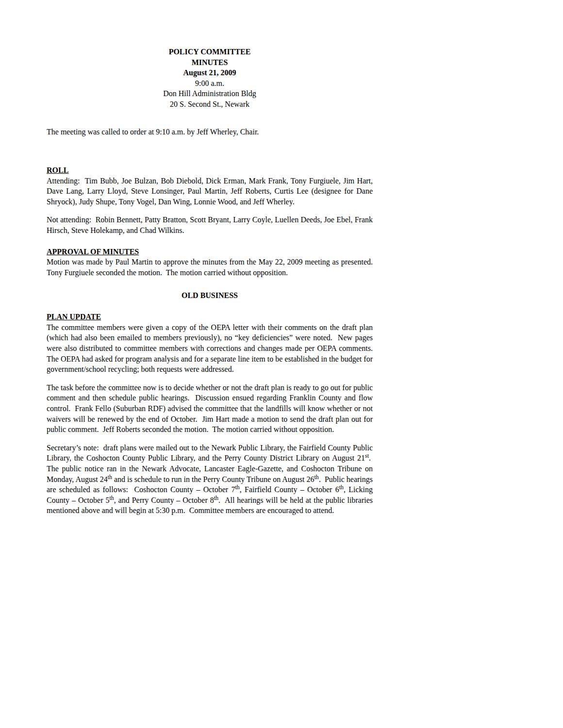POLICY COMMITTEE
MINUTES
August 21, 2009
9:00 a.m.
Don Hill Administration Bldg
20 S. Second St., Newark
The meeting was called to order at 9:10 a.m. by Jeff Wherley, Chair.
ROLL
Attending: Tim Bubb, Joe Bulzan, Bob Diebold, Dick Erman, Mark Frank, Tony Furgiuele, Jim Hart, Dave Lang, Larry Lloyd, Steve Lonsinger, Paul Martin, Jeff Roberts, Curtis Lee (designee for Dane Shryock), Judy Shupe, Tony Vogel, Dan Wing, Lonnie Wood, and Jeff Wherley.
Not attending: Robin Bennett, Patty Bratton, Scott Bryant, Larry Coyle, Luellen Deeds, Joe Ebel, Frank Hirsch, Steve Holekamp, and Chad Wilkins.
APPROVAL OF MINUTES
Motion was made by Paul Martin to approve the minutes from the May 22, 2009 meeting as presented. Tony Furgiuele seconded the motion. The motion carried without opposition.
OLD BUSINESS
PLAN UPDATE
The committee members were given a copy of the OEPA letter with their comments on the draft plan (which had also been emailed to members previously), no “key deficiencies” were noted. New pages were also distributed to committee members with corrections and changes made per OEPA comments. The OEPA had asked for program analysis and for a separate line item to be established in the budget for government/school recycling; both requests were addressed.
The task before the committee now is to decide whether or not the draft plan is ready to go out for public comment and then schedule public hearings. Discussion ensued regarding Franklin County and flow control. Frank Fello (Suburban RDF) advised the committee that the landfills will know whether or not waivers will be renewed by the end of October. Jim Hart made a motion to send the draft plan out for public comment. Jeff Roberts seconded the motion. The motion carried without opposition.
Secretary’s note: draft plans were mailed out to the Newark Public Library, the Fairfield County Public Library, the Coshocton County Public Library, and the Perry County District Library on August 21st. The public notice ran in the Newark Advocate, Lancaster Eagle-Gazette, and Coshocton Tribune on Monday, August 24th and is schedule to run in the Perry County Tribune on August 26th. Public hearings are scheduled as follows: Coshocton County – October 7th, Fairfield County – October 6th, Licking County – October 5th, and Perry County – October 8th. All hearings will be held at the public libraries mentioned above and will begin at 5:30 p.m. Committee members are encouraged to attend.